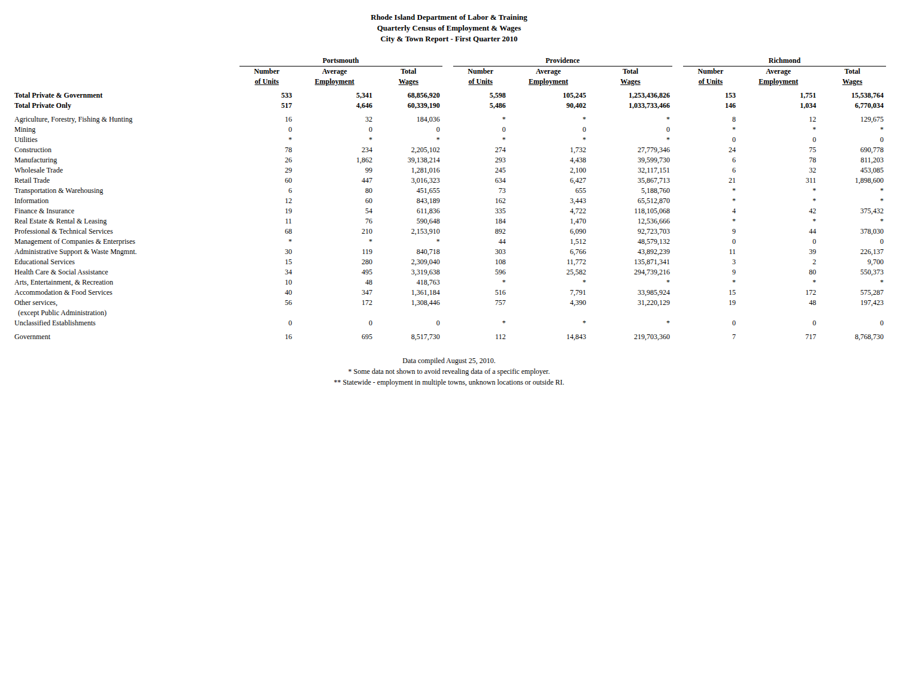Rhode Island Department of Labor & Training
Quarterly Census of Employment & Wages
City & Town Report - First Quarter 2010
| | Portsmouth | | Providence | | Richmond |
| --- | --- | --- | --- | --- | --- |
| | Number | Average | Total | | Number | Average | Total | | Number | Average | Total |
| | of Units | Employment | Wages | | of Units | Employment | Wages | | of Units | Employment | Wages |
| Total Private & Government | 533 | 5,341 | 68,856,920 | | 5,598 | 105,245 | 1,253,436,826 | | 153 | 1,751 | 15,538,764 |
| Total Private Only | 517 | 4,646 | 60,339,190 | | 5,486 | 90,402 | 1,033,733,466 | | 146 | 1,034 | 6,770,034 |
| Agriculture, Forestry, Fishing & Hunting | 16 | 32 | 184,036 | | * | * | * | | 8 | 12 | 129,675 |
| Mining | 0 | 0 | 0 | | 0 | 0 | 0 | | * | * | * |
| Utilities | * | * | * | | * | * | * | | 0 | 0 | 0 |
| Construction | 78 | 234 | 2,205,102 | | 274 | 1,732 | 27,779,346 | | 24 | 75 | 690,778 |
| Manufacturing | 26 | 1,862 | 39,138,214 | | 293 | 4,438 | 39,599,730 | | 6 | 78 | 811,203 |
| Wholesale Trade | 29 | 99 | 1,281,016 | | 245 | 2,100 | 32,117,151 | | 6 | 32 | 453,085 |
| Retail Trade | 60 | 447 | 3,016,323 | | 634 | 6,427 | 35,867,713 | | 21 | 311 | 1,898,600 |
| Transportation & Warehousing | 6 | 80 | 451,655 | | 73 | 655 | 5,188,760 | | * | * | * |
| Information | 12 | 60 | 843,189 | | 162 | 3,443 | 65,512,870 | | * | * | * |
| Finance & Insurance | 19 | 54 | 611,836 | | 335 | 4,722 | 118,105,068 | | 4 | 42 | 375,432 |
| Real Estate & Rental & Leasing | 11 | 76 | 590,648 | | 184 | 1,470 | 12,536,666 | | * | * | * |
| Professional & Technical Services | 68 | 210 | 2,153,910 | | 892 | 6,090 | 92,723,703 | | 9 | 44 | 378,030 |
| Management of Companies & Enterprises | * | * | * | | 44 | 1,512 | 48,579,132 | | 0 | 0 | 0 |
| Administrative Support & Waste Mngmnt. | 30 | 119 | 840,718 | | 303 | 6,766 | 43,892,239 | | 11 | 39 | 226,137 |
| Educational Services | 15 | 280 | 2,309,040 | | 108 | 11,772 | 135,871,341 | | 3 | 2 | 9,700 |
| Health Care & Social Assistance | 34 | 495 | 3,319,638 | | 596 | 25,582 | 294,739,216 | | 9 | 80 | 550,373 |
| Arts, Entertainment, & Recreation | 10 | 48 | 418,763 | | * | * | * | | * | * | * |
| Accommodation & Food Services | 40 | 347 | 1,361,184 | | 516 | 7,791 | 33,985,924 | | 15 | 172 | 575,287 |
| Other services, | 56 | 172 | 1,308,446 | | 757 | 4,390 | 31,220,129 | | 19 | 48 | 197,423 |
| (except Public Administration) | |
| Unclassified Establishments | 0 | 0 | 0 | | * | * | * | | 0 | 0 | 0 |
| Government | 16 | 695 | 8,517,730 | | 112 | 14,843 | 219,703,360 | | 7 | 717 | 8,768,730 |
Data compiled August 25, 2010.
* Some data not shown to avoid revealing data of a specific employer.
** Statewide - employment in multiple towns, unknown locations or outside RI.